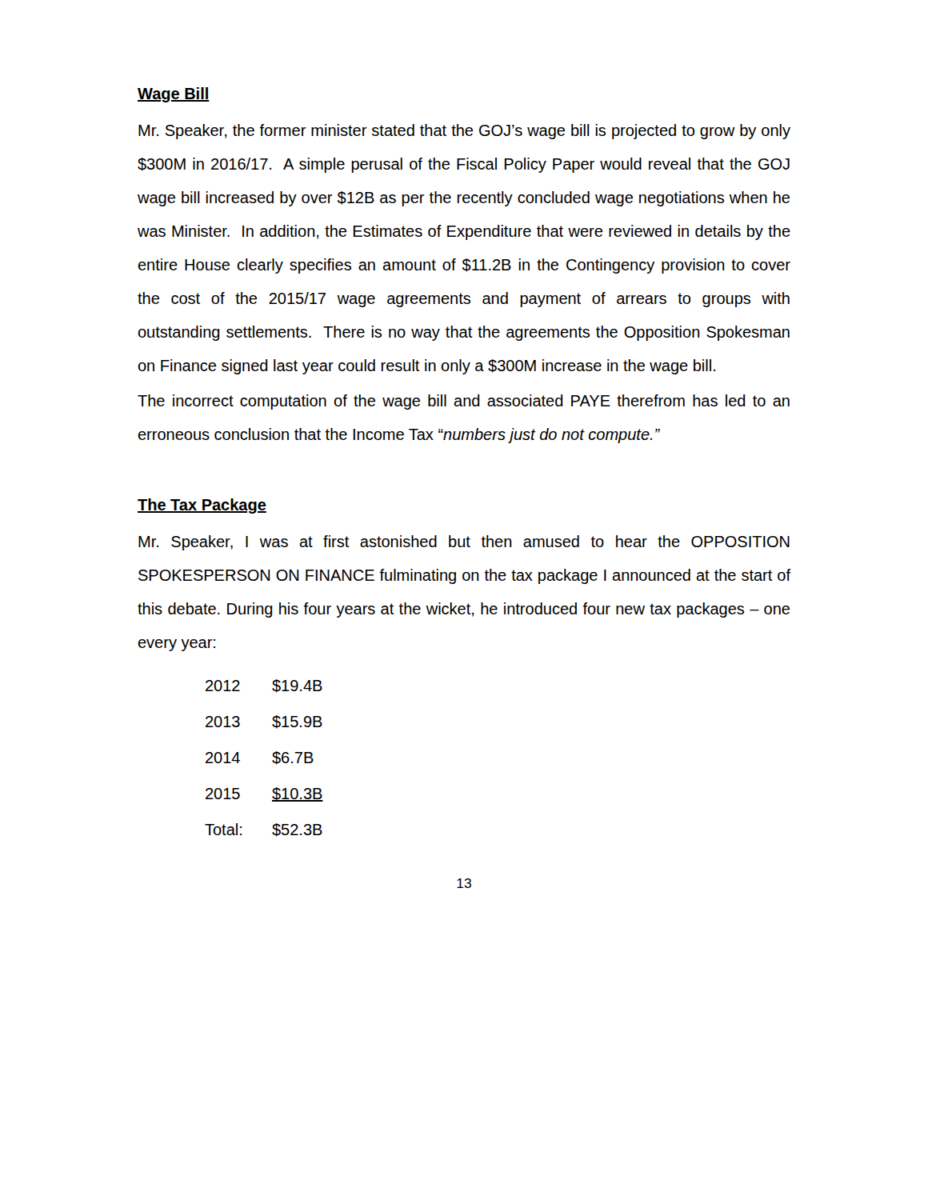Wage Bill
Mr. Speaker, the former minister stated that the GOJ’s wage bill is projected to grow by only $300M in 2016/17. A simple perusal of the Fiscal Policy Paper would reveal that the GOJ wage bill increased by over $12B as per the recently concluded wage negotiations when he was Minister. In addition, the Estimates of Expenditure that were reviewed in details by the entire House clearly specifies an amount of $11.2B in the Contingency provision to cover the cost of the 2015/17 wage agreements and payment of arrears to groups with outstanding settlements. There is no way that the agreements the Opposition Spokesman on Finance signed last year could result in only a $300M increase in the wage bill.
The incorrect computation of the wage bill and associated PAYE therefrom has led to an erroneous conclusion that the Income Tax “numbers just do not compute.”
The Tax Package
Mr. Speaker, I was at first astonished but then amused to hear the OPPOSITION SPOKESPERSON ON FINANCE fulminating on the tax package I announced at the start of this debate. During his four years at the wicket, he introduced four new tax packages – one every year:
2012$19.4B
2013$15.9B
2014$6.7B
2015$10.3B
Total:$52.3B
13